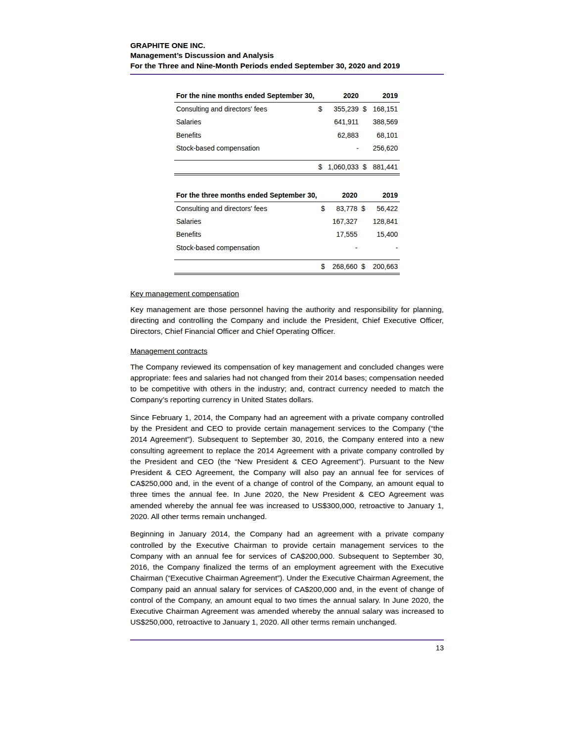GRAPHITE ONE INC.
Management’s Discussion and Analysis
For the Three and Nine-Month Periods ended September 30, 2020 and 2019
| For the nine months ended September 30, | 2020 | 2019 |
| --- | --- | --- |
| Consulting and directors' fees | $ | 355,239 | $ | 168,151 |
| Salaries | | 641,911 | | 388,569 |
| Benefits | | 62,883 | | 68,101 |
| Stock-based compensation | | - | | 256,620 |
| | $ | 1,060,033 | $ | 881,441 |
| For the three months ended September 30, | 2020 | 2019 |
| --- | --- | --- |
| Consulting and directors' fees | $ | 83,778 | $ | 56,422 |
| Salaries | | 167,327 | | 128,841 |
| Benefits | | 17,555 | | 15,400 |
| Stock-based compensation | | - | | - |
| | $ | 268,660 | $ | 200,663 |
Key management compensation
Key management are those personnel having the authority and responsibility for planning, directing and controlling the Company and include the President, Chief Executive Officer, Directors, Chief Financial Officer and Chief Operating Officer.
Management contracts
The Company reviewed its compensation of key management and concluded changes were appropriate: fees and salaries had not changed from their 2014 bases; compensation needed to be competitive with others in the industry; and, contract currency needed to match the Company’s reporting currency in United States dollars.
Since February 1, 2014, the Company had an agreement with a private company controlled by the President and CEO to provide certain management services to the Company (“the 2014 Agreement”). Subsequent to September 30, 2016, the Company entered into a new consulting agreement to replace the 2014 Agreement with a private company controlled by the President and CEO (the “New President & CEO Agreement”). Pursuant to the New President & CEO Agreement, the Company will also pay an annual fee for services of CA$250,000 and, in the event of a change of control of the Company, an amount equal to three times the annual fee. In June 2020, the New President & CEO Agreement was amended whereby the annual fee was increased to US$300,000, retroactive to January 1, 2020. All other terms remain unchanged.
Beginning in January 2014, the Company had an agreement with a private company controlled by the Executive Chairman to provide certain management services to the Company with an annual fee for services of CA$200,000. Subsequent to September 30, 2016, the Company finalized the terms of an employment agreement with the Executive Chairman (“Executive Chairman Agreement”). Under the Executive Chairman Agreement, the Company paid an annual salary for services of CA$200,000 and, in the event of change of control of the Company, an amount equal to two times the annual salary. In June 2020, the Executive Chairman Agreement was amended whereby the annual salary was increased to US$250,000, retroactive to January 1, 2020. All other terms remain unchanged.
13